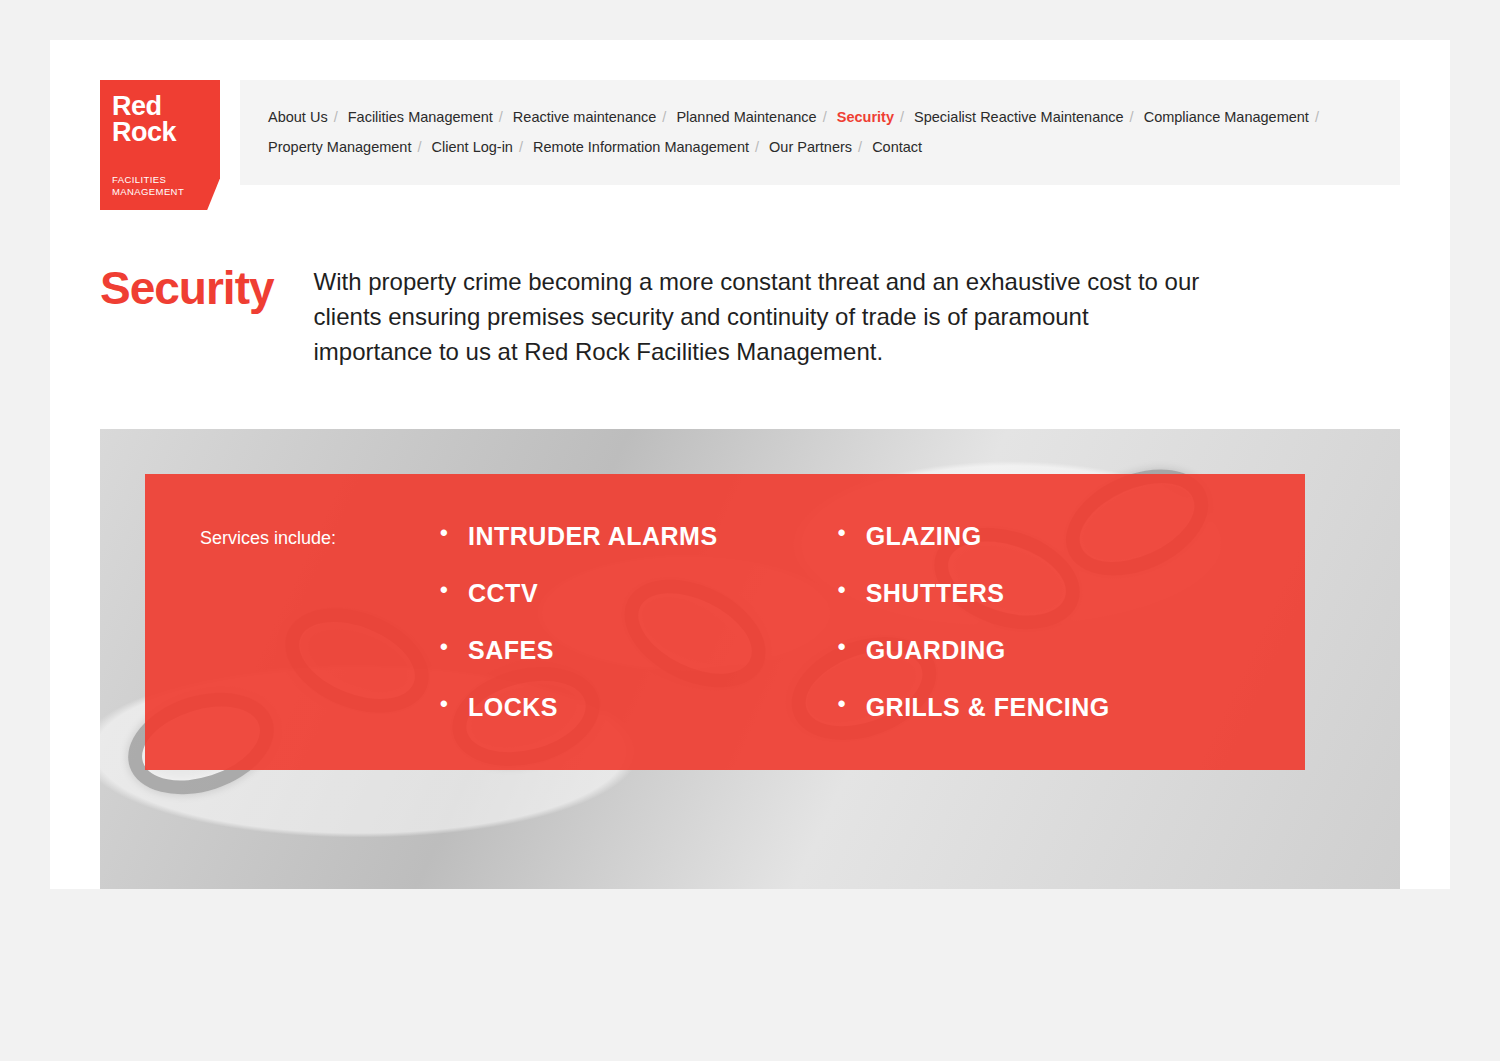Red
Rock
FACILITIES
MANAGEMENT
About Us/ Facilities Management/ Reactive maintenance/ Planned Maintenance/ Security/ Specialist Reactive Maintenance/ Compliance Management/ Property Management/ Client Log-in/ Remote Information Management/ Our Partners/ Contact
Security
With property crime becoming a more constant threat and an exhaustive cost to our clients ensuring premises security and continuity of trade is of paramount importance to us at Red Rock Facilities Management.
Services include:
Intruder Alarms
CCTV
Safes
Locks
Glazing
Shutters
Guarding
Grills & Fencing